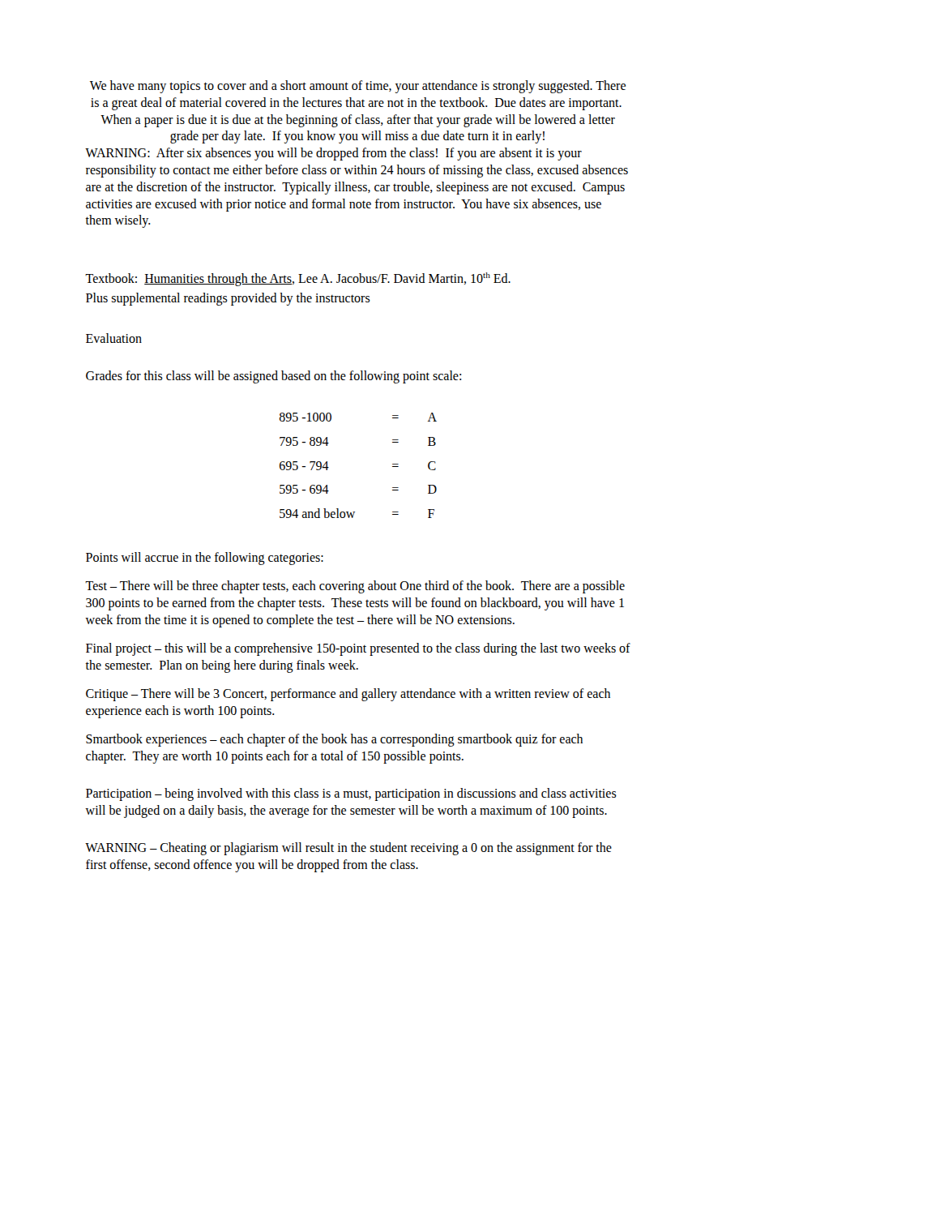We have many topics to cover and a short amount of time, your attendance is strongly suggested. There is a great deal of material covered in the lectures that are not in the textbook. Due dates are important. When a paper is due it is due at the beginning of class, after that your grade will be lowered a letter grade per day late. If you know you will miss a due date turn it in early!
WARNING: After six absences you will be dropped from the class! If you are absent it is your responsibility to contact me either before class or within 24 hours of missing the class, excused absences are at the discretion of the instructor. Typically illness, car trouble, sleepiness are not excused. Campus activities are excused with prior notice and formal note from instructor. You have six absences, use them wisely.
Textbook: Humanities through the Arts, Lee A. Jacobus/F. David Martin, 10th Ed.
Plus supplemental readings provided by the instructors
Evaluation
Grades for this class will be assigned based on the following point scale:
| 895 -1000 | = | A |
| 795 - 894 | = | B |
| 695 - 794 | = | C |
| 595 - 694 | = | D |
| 594 and below | = | F |
Points will accrue in the following categories:
Test – There will be three chapter tests, each covering about One third of the book. There are a possible 300 points to be earned from the chapter tests. These tests will be found on blackboard, you will have 1 week from the time it is opened to complete the test – there will be NO extensions.
Final project – this will be a comprehensive 150-point presented to the class during the last two weeks of the semester. Plan on being here during finals week.
Critique – There will be 3 Concert, performance and gallery attendance with a written review of each experience each is worth 100 points.
Smartbook experiences – each chapter of the book has a corresponding smartbook quiz for each chapter. They are worth 10 points each for a total of 150 possible points.
Participation – being involved with this class is a must, participation in discussions and class activities will be judged on a daily basis, the average for the semester will be worth a maximum of 100 points.
WARNING – Cheating or plagiarism will result in the student receiving a 0 on the assignment for the first offense, second offence you will be dropped from the class.